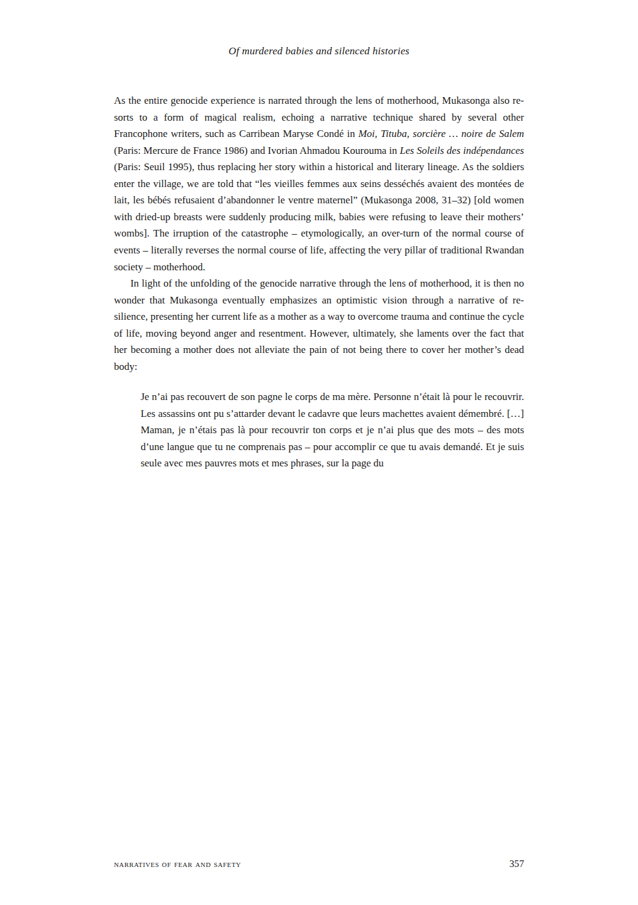Of murdered babies and silenced histories
As the entire genocide experience is narrated through the lens of motherhood, Mukasonga also resorts to a form of magical realism, echoing a narrative technique shared by several other Francophone writers, such as Carribean Maryse Condé in Moi, Tituba, sorcière … noire de Salem (Paris: Mercure de France 1986) and Ivorian Ahmadou Kourouma in Les Soleils des indépendances (Paris: Seuil 1995), thus replacing her story within a historical and literary lineage. As the soldiers enter the village, we are told that “les vieilles femmes aux seins desséchés avaient des montées de lait, les bébés refusaient d’abandonner le ventre maternel” (Mukasonga 2008, 31–32) [old women with dried-up breasts were suddenly producing milk, babies were refusing to leave their mothers’ wombs]. The irruption of the catastrophe – etymologically, an over-turn of the normal course of events – literally reverses the normal course of life, affecting the very pillar of traditional Rwandan society – motherhood.
In light of the unfolding of the genocide narrative through the lens of motherhood, it is then no wonder that Mukasonga eventually emphasizes an optimistic vision through a narrative of resilience, presenting her current life as a mother as a way to overcome trauma and continue the cycle of life, moving beyond anger and resentment. However, ultimately, she laments over the fact that her becoming a mother does not alleviate the pain of not being there to cover her mother’s dead body:
Je n’ai pas recouvert de son pagne le corps de ma mère. Personne n’était là pour le recouvrir. Les assassins ont pu s’attarder devant le cadavre que leurs machettes avaient démembré. […] Maman, je n’étais pas là pour recouvrir ton corps et je n’ai plus que des mots – des mots d’une langue que tu ne comprenais pas – pour accomplir ce que tu avais demandé. Et je suis seule avec mes pauvres mots et mes phrases, sur la page du
Narratives of fear and safety 357